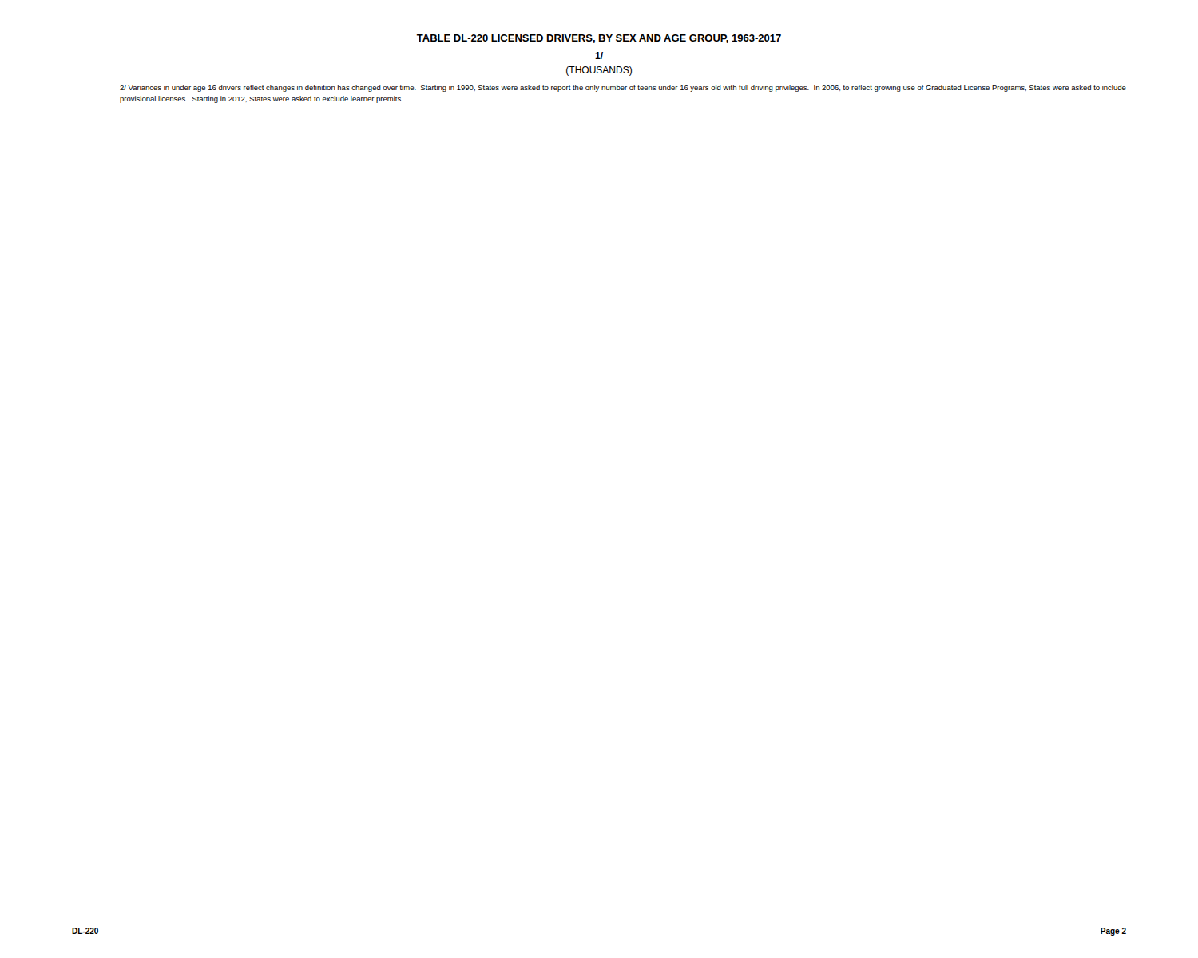TABLE DL-220 LICENSED DRIVERS, BY SEX AND AGE GROUP, 1963-2017
1/
(THOUSANDS)
2/ Variances in under age 16 drivers reflect changes in definition has changed over time. Starting in 1990, States were asked to report the only number of teens under 16 years old with full driving privileges. In 2006, to reflect growing use of Graduated License Programs, States were asked to include provisional licenses. Starting in 2012, States were asked to exclude learner premits.
DL-220 Page 2